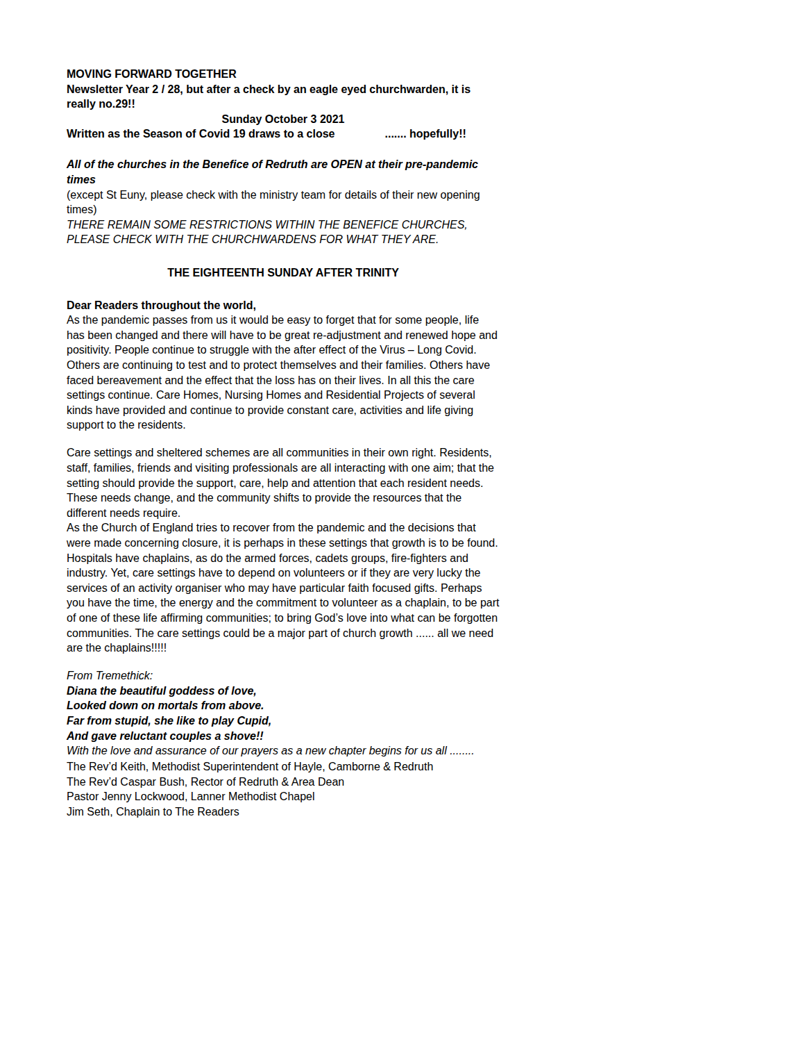MOVING FORWARD TOGETHER
Newsletter Year 2 / 28, but after a check by an eagle eyed churchwarden, it is really no.29!!
Sunday October 3 2021
Written as the Season of Covid 19 draws to a close ....... hopefully!!
All of the churches in the Benefice of Redruth are OPEN at their pre-pandemic times
(except St Euny, please check with the ministry team for details of their new opening times)
THERE REMAIN SOME RESTRICTIONS WITHIN THE BENEFICE CHURCHES, PLEASE CHECK WITH THE CHURCHWARDENS FOR WHAT THEY ARE.
THE EIGHTEENTH SUNDAY AFTER TRINITY
Dear Readers throughout the world,
As the pandemic passes from us it would be easy to forget that for some people, life has been changed and there will have to be great re-adjustment and renewed hope and positivity. People continue to struggle with the after effect of the Virus – Long Covid. Others are continuing to test and to protect themselves and their families. Others have faced bereavement and the effect that the loss has on their lives. In all this the care settings continue. Care Homes, Nursing Homes and Residential Projects of several kinds have provided and continue to provide constant care, activities and life giving support to the residents.
Care settings and sheltered schemes are all communities in their own right. Residents, staff, families, friends and visiting professionals are all interacting with one aim; that the setting should provide the support, care, help and attention that each resident needs. These needs change, and the community shifts to provide the resources that the different needs require.
As the Church of England tries to recover from the pandemic and the decisions that were made concerning closure, it is perhaps in these settings that growth is to be found. Hospitals have chaplains, as do the armed forces, cadets groups, fire-fighters and industry. Yet, care settings have to depend on volunteers or if they are very lucky the services of an activity organiser who may have particular faith focused gifts. Perhaps you have the time, the energy and the commitment to volunteer as a chaplain, to be part of one of these life affirming communities; to bring God’s love into what can be forgotten communities. The care settings could be a major part of church growth ...... all we need are the chaplains!!!!!
From Tremethick:
Diana the beautiful goddess of love,
Looked down on mortals from above.
Far from stupid, she like to play Cupid,
And gave reluctant couples a shove!!
With the love and assurance of our prayers as a new chapter begins for us all ........
The Rev’d Keith, Methodist Superintendent of Hayle, Camborne & Redruth
The Rev’d Caspar Bush, Rector of Redruth & Area Dean
Pastor Jenny Lockwood, Lanner Methodist Chapel
Jim Seth, Chaplain to The Readers